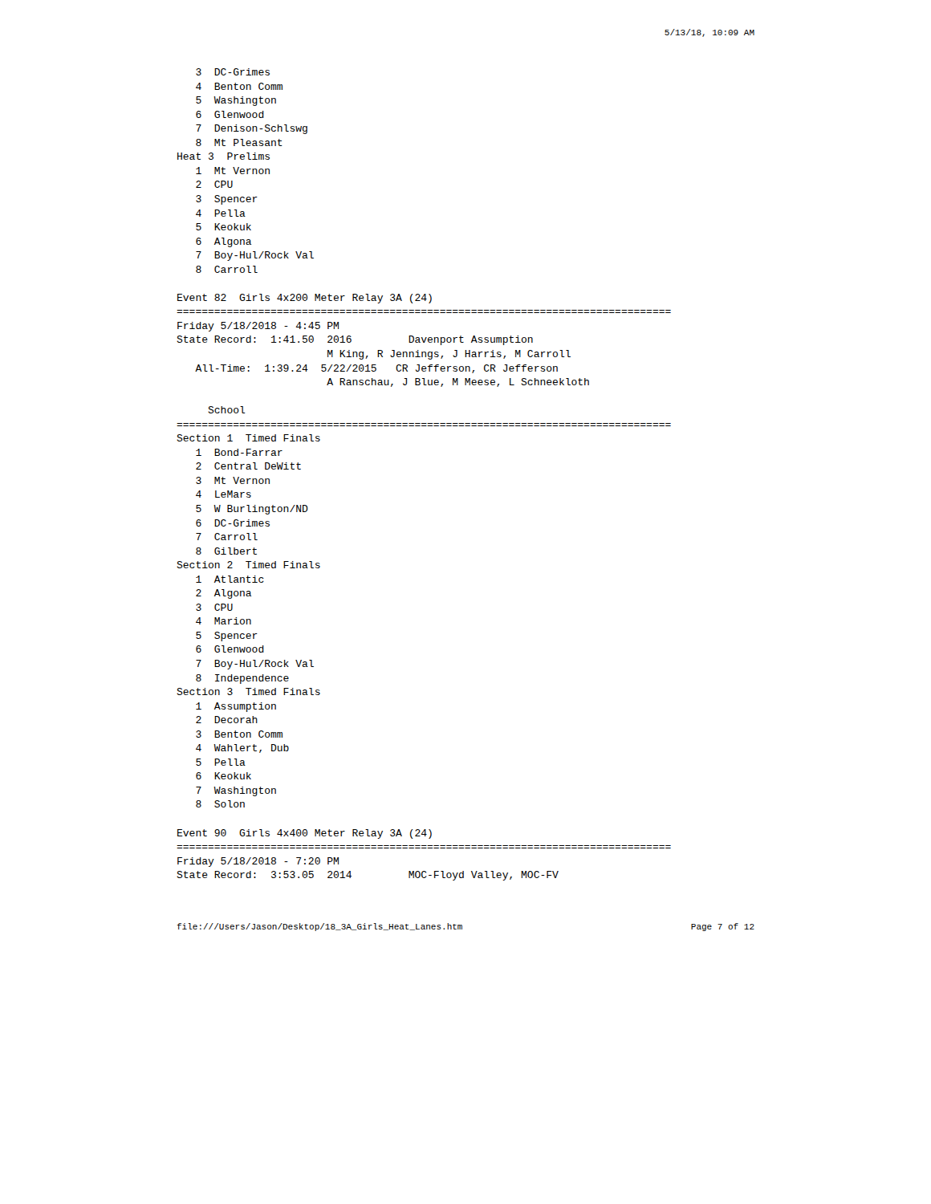5/13/18, 10:09 AM
   3  DC-Grimes
   4  Benton Comm
   5  Washington
   6  Glenwood
   7  Denison-Schlswg
   8  Mt Pleasant
Heat 3  Prelims
   1  Mt Vernon
   2  CPU
   3  Spencer
   4  Pella
   5  Keokuk
   6  Algona
   7  Boy-Hul/Rock Val
   8  Carroll

Event 82  Girls 4x200 Meter Relay 3A (24)
===============================================================================
Friday 5/18/2018 - 4:45 PM
State Record:  1:41.50  2016         Davenport Assumption
                        M King, R Jennings, J Harris, M Carroll
   All-Time:  1:39.24  5/22/2015   CR Jefferson, CR Jefferson
                        A Ranschau, J Blue, M Meese, L Schneekloth

     School
===============================================================================
Section 1  Timed Finals
   1  Bond-Farrar
   2  Central DeWitt
   3  Mt Vernon
   4  LeMars
   5  W Burlington/ND
   6  DC-Grimes
   7  Carroll
   8  Gilbert
Section 2  Timed Finals
   1  Atlantic
   2  Algona
   3  CPU
   4  Marion
   5  Spencer
   6  Glenwood
   7  Boy-Hul/Rock Val
   8  Independence
Section 3  Timed Finals
   1  Assumption
   2  Decorah
   3  Benton Comm
   4  Wahlert, Dub
   5  Pella
   6  Keokuk
   7  Washington
   8  Solon

Event 90  Girls 4x400 Meter Relay 3A (24)
===============================================================================
Friday 5/18/2018 - 7:20 PM
State Record:  3:53.05  2014         MOC-Floyd Valley, MOC-FV
file:///Users/Jason/Desktop/18_3A_Girls_Heat_Lanes.htm Page 7 of 12